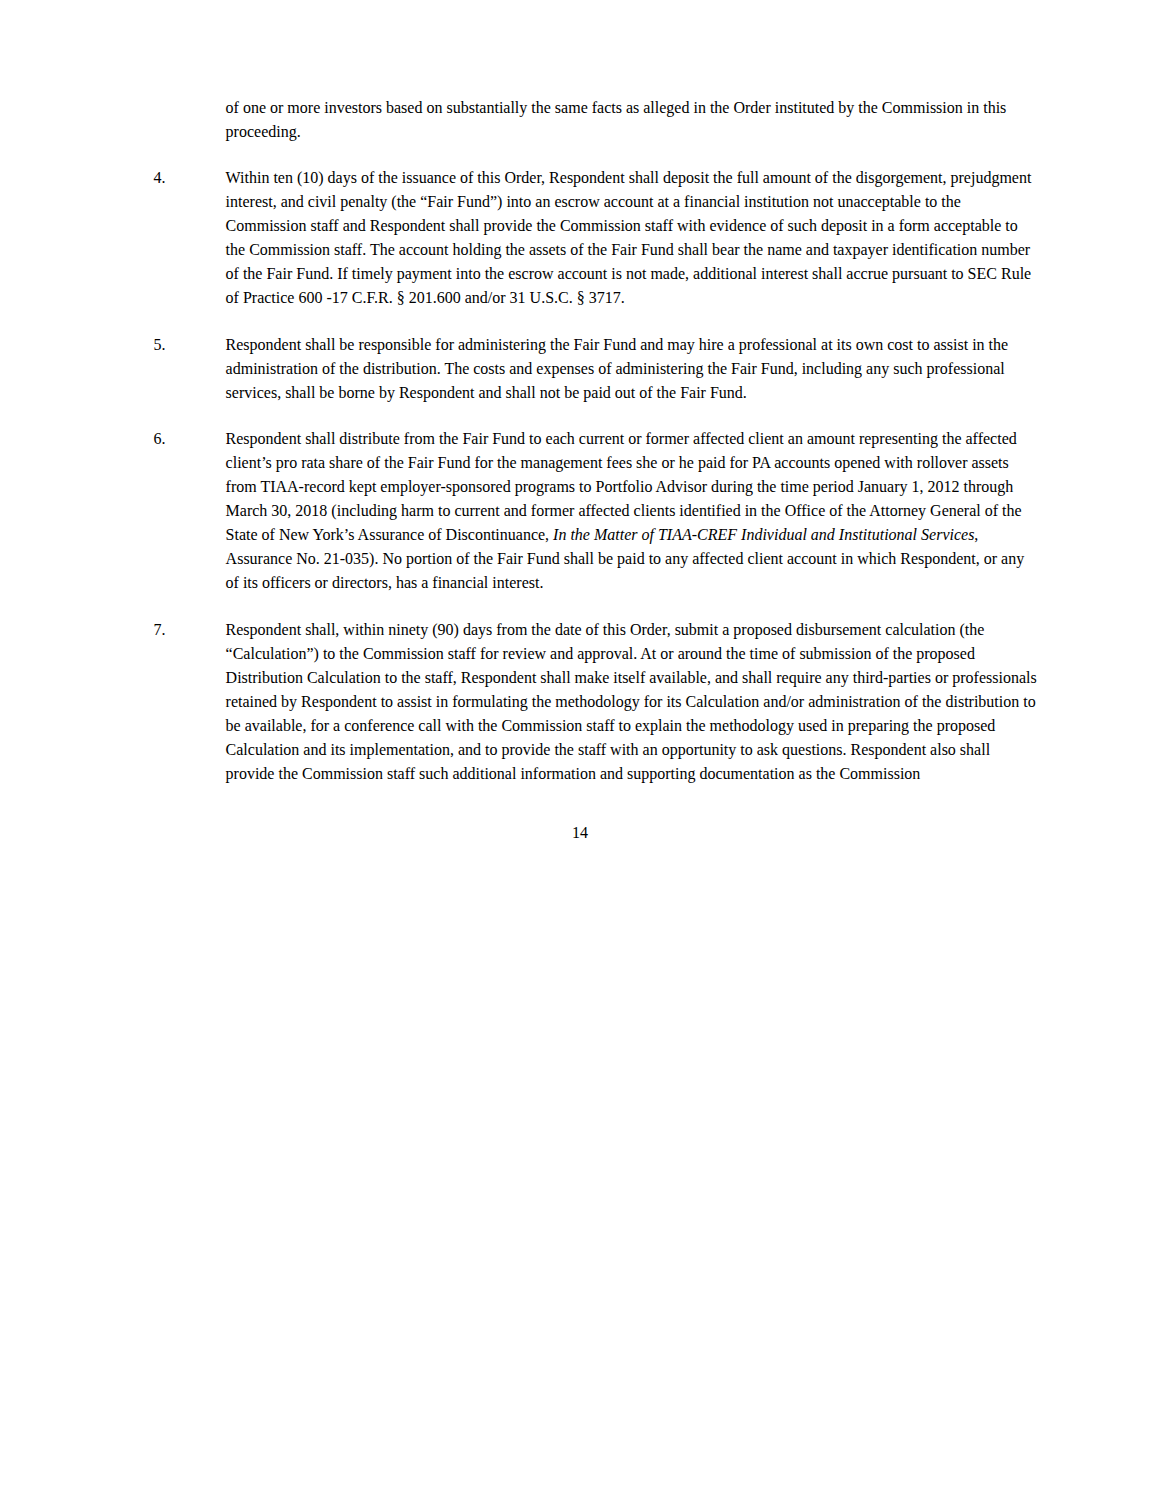of one or more investors based on substantially the same facts as alleged in the Order instituted by the Commission in this proceeding.
4. Within ten (10) days of the issuance of this Order, Respondent shall deposit the full amount of the disgorgement, prejudgment interest, and civil penalty (the “Fair Fund”) into an escrow account at a financial institution not unacceptable to the Commission staff and Respondent shall provide the Commission staff with evidence of such deposit in a form acceptable to the Commission staff. The account holding the assets of the Fair Fund shall bear the name and taxpayer identification number of the Fair Fund. If timely payment into the escrow account is not made, additional interest shall accrue pursuant to SEC Rule of Practice 600 -17 C.F.R. § 201.600 and/or 31 U.S.C. § 3717.
5. Respondent shall be responsible for administering the Fair Fund and may hire a professional at its own cost to assist in the administration of the distribution. The costs and expenses of administering the Fair Fund, including any such professional services, shall be borne by Respondent and shall not be paid out of the Fair Fund.
6. Respondent shall distribute from the Fair Fund to each current or former affected client an amount representing the affected client’s pro rata share of the Fair Fund for the management fees she or he paid for PA accounts opened with rollover assets from TIAA-record kept employer-sponsored programs to Portfolio Advisor during the time period January 1, 2012 through March 30, 2018 (including harm to current and former affected clients identified in the Office of the Attorney General of the State of New York’s Assurance of Discontinuance, In the Matter of TIAA-CREF Individual and Institutional Services, Assurance No. 21-035). No portion of the Fair Fund shall be paid to any affected client account in which Respondent, or any of its officers or directors, has a financial interest.
7. Respondent shall, within ninety (90) days from the date of this Order, submit a proposed disbursement calculation (the “Calculation”) to the Commission staff for review and approval. At or around the time of submission of the proposed Distribution Calculation to the staff, Respondent shall make itself available, and shall require any third-parties or professionals retained by Respondent to assist in formulating the methodology for its Calculation and/or administration of the distribution to be available, for a conference call with the Commission staff to explain the methodology used in preparing the proposed Calculation and its implementation, and to provide the staff with an opportunity to ask questions. Respondent also shall provide the Commission staff such additional information and supporting documentation as the Commission
14